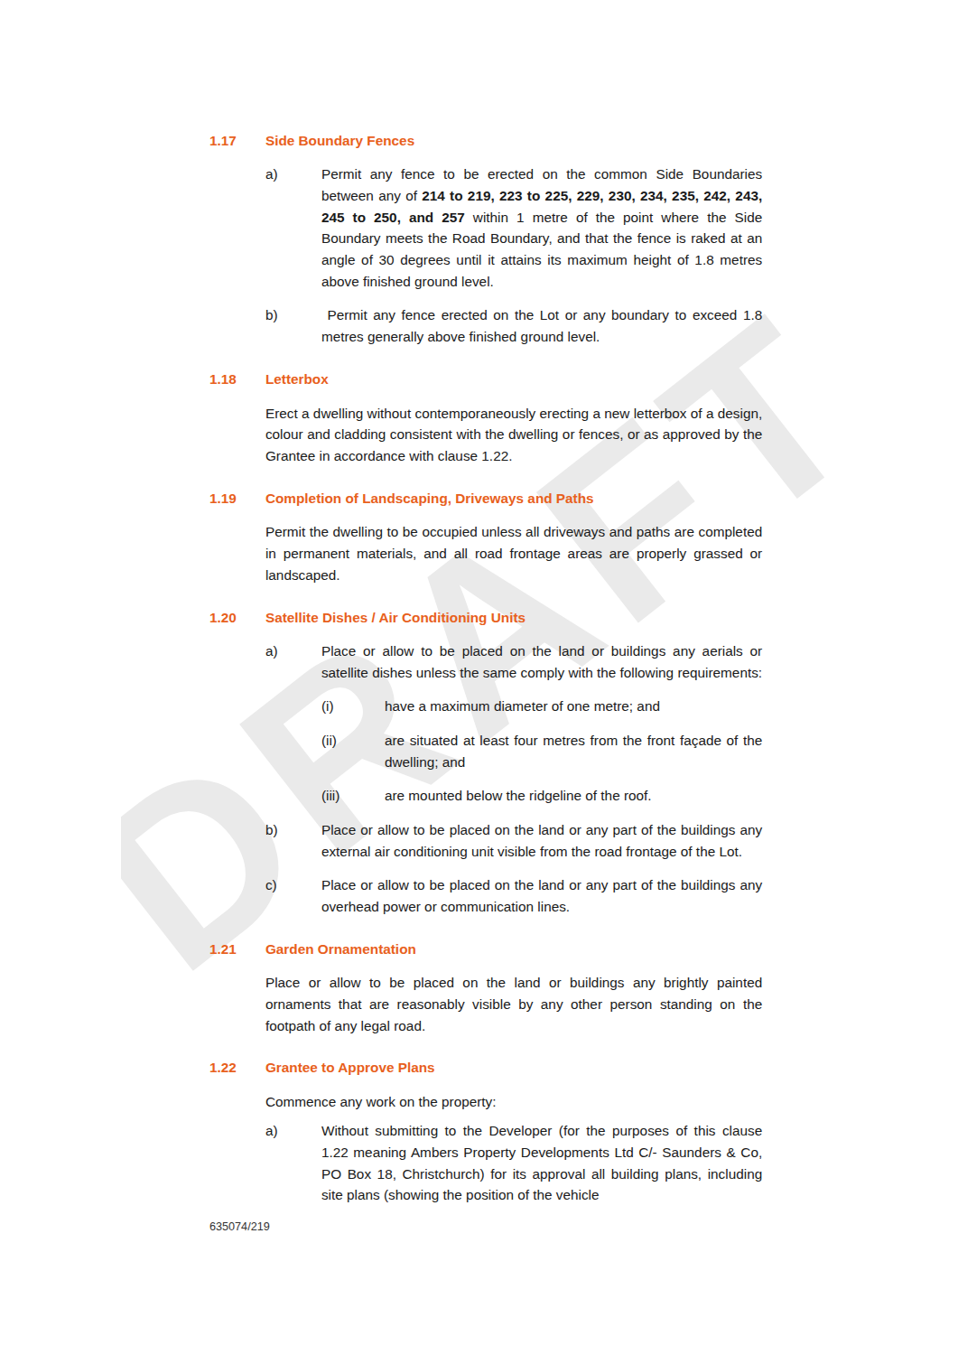DRAFT
1.17
Side Boundary Fences
a)
Permit any fence to be erected on the common Side Boundaries between any of 214 to 219, 223 to 225, 229, 230, 234, 235, 242, 243, 245 to 250, and 257 within 1 metre of the point where the Side Boundary meets the Road Boundary, and that the fence is raked at an angle of 30 degrees until it attains its maximum height of 1.8 metres above finished ground level.
b)
Permit any fence erected on the Lot or any boundary to exceed 1.8 metres generally above finished ground level.
1.18
Letterbox
Erect a dwelling without contemporaneously erecting a new letterbox of a design, colour and cladding consistent with the dwelling or fences, or as approved by the Grantee in accordance with clause 1.22.
1.19
Completion of Landscaping, Driveways and Paths
Permit the dwelling to be occupied unless all driveways and paths are completed in permanent materials, and all road frontage areas are properly grassed or landscaped.
1.20
Satellite Dishes / Air Conditioning Units
a)
Place or allow to be placed on the land or buildings any aerials or satellite dishes unless the same comply with the following requirements:
(i)
have a maximum diameter of one metre; and
(ii)
are situated at least four metres from the front façade of the dwelling; and
(iii)
are mounted below the ridgeline of the roof.
b)
Place or allow to be placed on the land or any part of the buildings any external air conditioning unit visible from the road frontage of the Lot.
c)
Place or allow to be placed on the land or any part of the buildings any overhead power or communication lines.
1.21
Garden Ornamentation
Place or allow to be placed on the land or buildings any brightly painted ornaments that are reasonably visible by any other person standing on the footpath of any legal road.
1.22
Grantee to Approve Plans
Commence any work on the property:
a)
Without submitting to the Developer (for the purposes of this clause 1.22 meaning Ambers Property Developments Ltd C/- Saunders & Co, PO Box 18, Christchurch) for its approval all building plans, including site plans (showing the position of the vehicle
635074/219